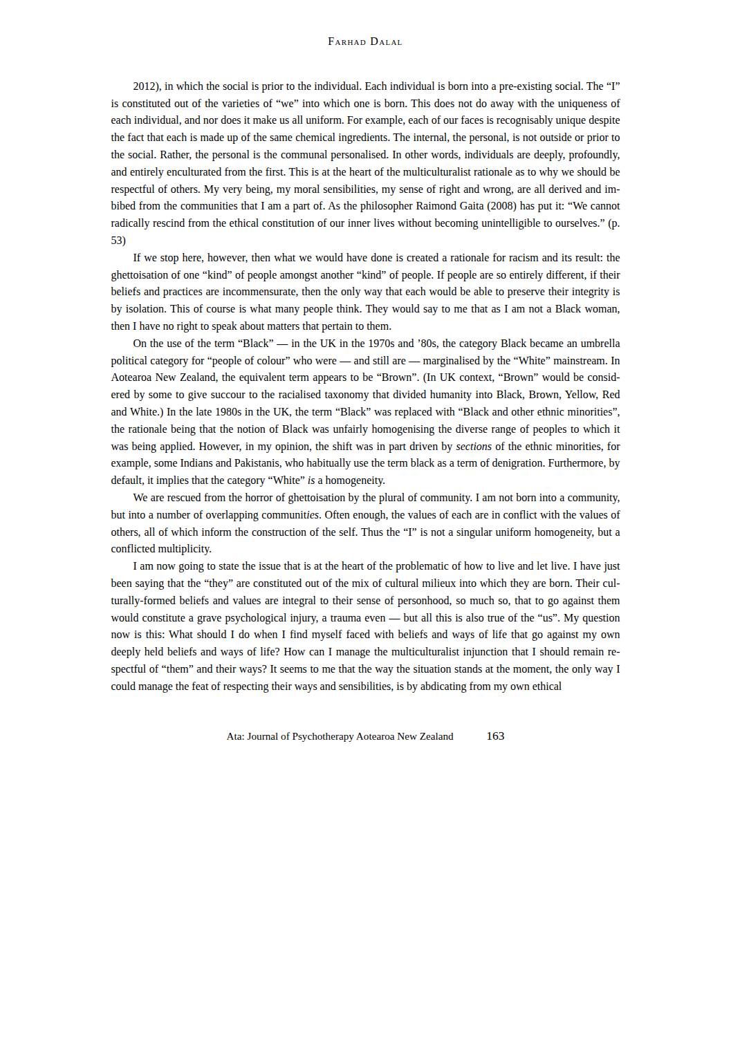Farhad Dalal
2012), in which the social is prior to the individual. Each individual is born into a pre-existing social. The “I” is constituted out of the varieties of “we” into which one is born. This does not do away with the uniqueness of each individual, and nor does it make us all uniform. For example, each of our faces is recognisably unique despite the fact that each is made up of the same chemical ingredients. The internal, the personal, is not outside or prior to the social. Rather, the personal is the communal personalised. In other words, individuals are deeply, profoundly, and entirely enculturated from the first. This is at the heart of the multiculturalist rationale as to why we should be respectful of others. My very being, my moral sensibilities, my sense of right and wrong, are all derived and imbibed from the communities that I am a part of. As the philosopher Raimond Gaita (2008) has put it: “We cannot radically rescind from the ethical constitution of our inner lives without becoming unintelligible to ourselves.” (p. 53)
If we stop here, however, then what we would have done is created a rationale for racism and its result: the ghettoisation of one “kind” of people amongst another “kind” of people. If people are so entirely different, if their beliefs and practices are incommensurate, then the only way that each would be able to preserve their integrity is by isolation. This of course is what many people think. They would say to me that as I am not a Black woman, then I have no right to speak about matters that pertain to them.
On the use of the term “Black” — in the UK in the 1970s and ’80s, the category Black became an umbrella political category for “people of colour” who were — and still are — marginalised by the “White” mainstream. In Aotearoa New Zealand, the equivalent term appears to be “Brown”. (In UK context, “Brown” would be considered by some to give succour to the racialised taxonomy that divided humanity into Black, Brown, Yellow, Red and White.) In the late 1980s in the UK, the term “Black” was replaced with “Black and other ethnic minorities”, the rationale being that the notion of Black was unfairly homogenising the diverse range of peoples to which it was being applied. However, in my opinion, the shift was in part driven by sections of the ethnic minorities, for example, some Indians and Pakistanis, who habitually use the term black as a term of denigration. Furthermore, by default, it implies that the category “White” is a homogeneity.
We are rescued from the horror of ghettoisation by the plural of community. I am not born into a community, but into a number of overlapping communities. Often enough, the values of each are in conflict with the values of others, all of which inform the construction of the self. Thus the “I” is not a singular uniform homogeneity, but a conflicted multiplicity.
I am now going to state the issue that is at the heart of the problematic of how to live and let live. I have just been saying that the “they” are constituted out of the mix of cultural milieux into which they are born. Their culturally-formed beliefs and values are integral to their sense of personhood, so much so, that to go against them would constitute a grave psychological injury, a trauma even — but all this is also true of the “us”. My question now is this: What should I do when I find myself faced with beliefs and ways of life that go against my own deeply held beliefs and ways of life? How can I manage the multiculturalist injunction that I should remain respectful of “them” and their ways? It seems to me that the way the situation stands at the moment, the only way I could manage the feat of respecting their ways and sensibilities, is by abdicating from my own ethical
Ata: Journal of Psychotherapy Aotearoa New Zealand 163